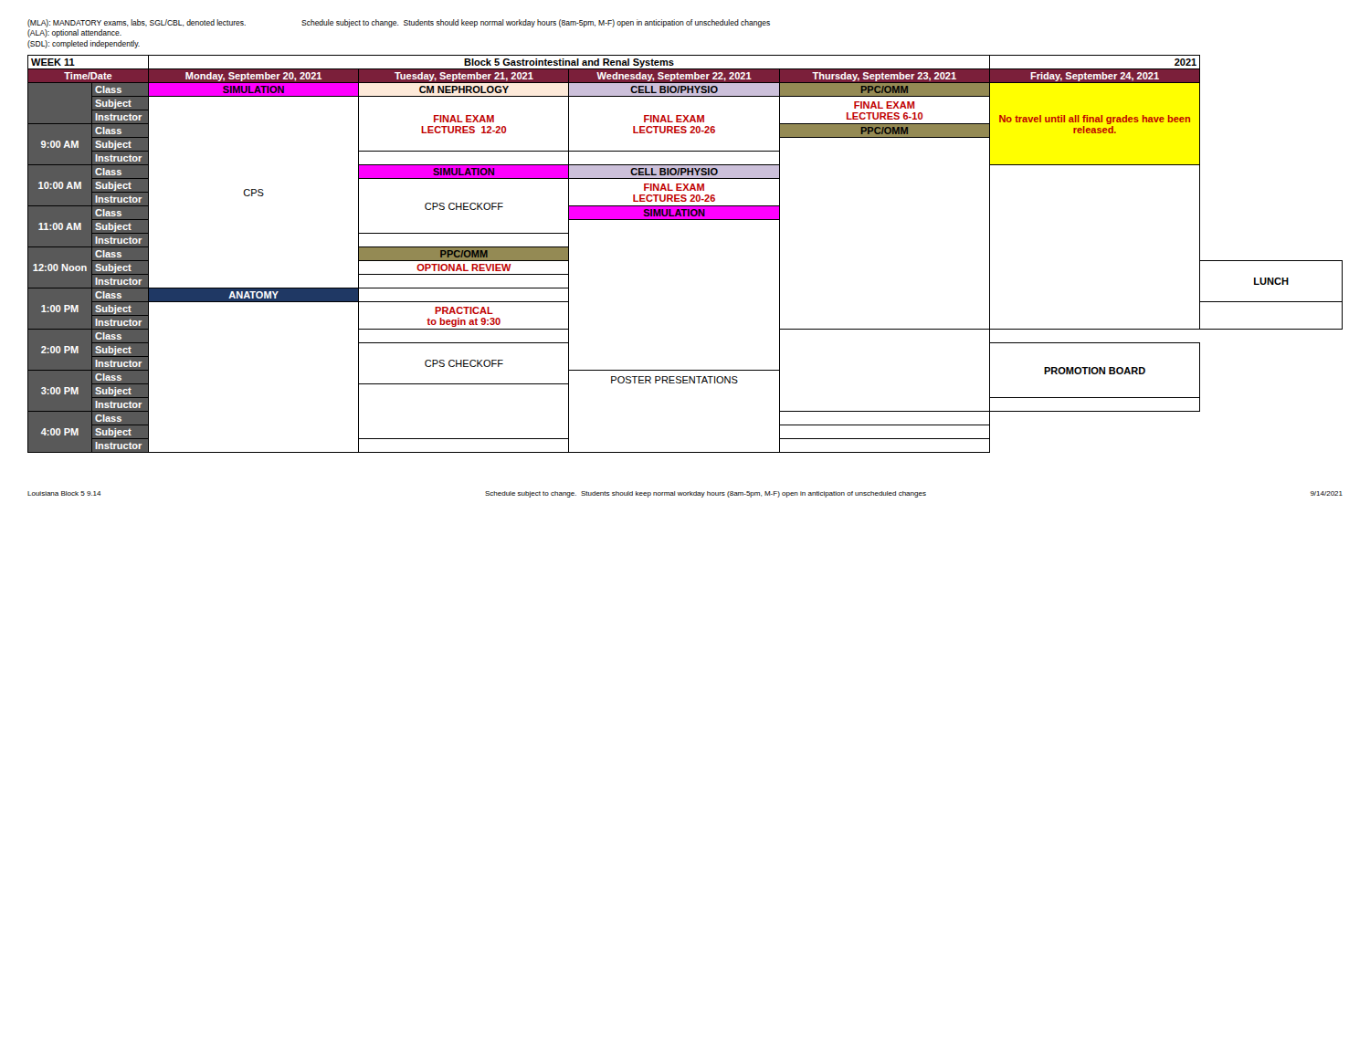(MLA): MANDATORY exams, labs, SGL/CBL, denoted lectures.
(ALA): optional attendance.
(SDL): completed independently.
Schedule subject to change. Students should keep normal workday hours (8am-5pm, M-F) open in anticipation of unscheduled changes
| WEEK 11 | Block 5 Gastrointestinal and Renal Systems | 2021 |
| Time/Date | Monday, September 20, 2021 | Tuesday, September 21, 2021 | Wednesday, September 22, 2021 | Thursday, September 23, 2021 | Friday, September 24, 2021 |
| | Class | SIMULATION | CM NEPHROLOGY | CELL BIO/PHYSIO | PPC/OMM | No travel until all final grades have been released. |
| Subject | CPS | FINAL EXAM LECTURES 12-20 | FINAL EXAM LECTURES 20-26 | FINAL EXAM LECTURES 6-10 |
| Instructor |
| 9:00 AM | Class | PPC/OMM |
| Subject | |
| Instructor | | |
| 10:00 AM | Class | SIMULATION | CELL BIO/PHYSIO | |
| Subject | CPS CHECKOFF | FINAL EXAM LECTURES 20-26 |
| Instructor |
| 11:00 AM | Class | SIMULATION |
| Subject | |
| Instructor | |
| 12:00 Noon | Class | PPC/OMM |
| Subject | OPTIONAL REVIEW | LUNCH |
| Instructor | |
| 1:00 PM | Class | ANATOMY |
| Subject | | PRACTICAL to begin at 9:30 | |
| Instructor |
| 2:00 PM | Class | | |
| Subject | CPS CHECKOFF | PROMOTION BOARD |
| Instructor |
| 3:00 PM | Class | POSTER PRESENTATIONS |
| Subject | |
| Instructor | |
| 4:00 PM | Class | |
| Subject | |
| Instructor | | |
Louisiana Block 5 9.14
Schedule subject to change. Students should keep normal workday hours (8am-5pm, M-F) open in anticipation of unscheduled changes
9/14/2021